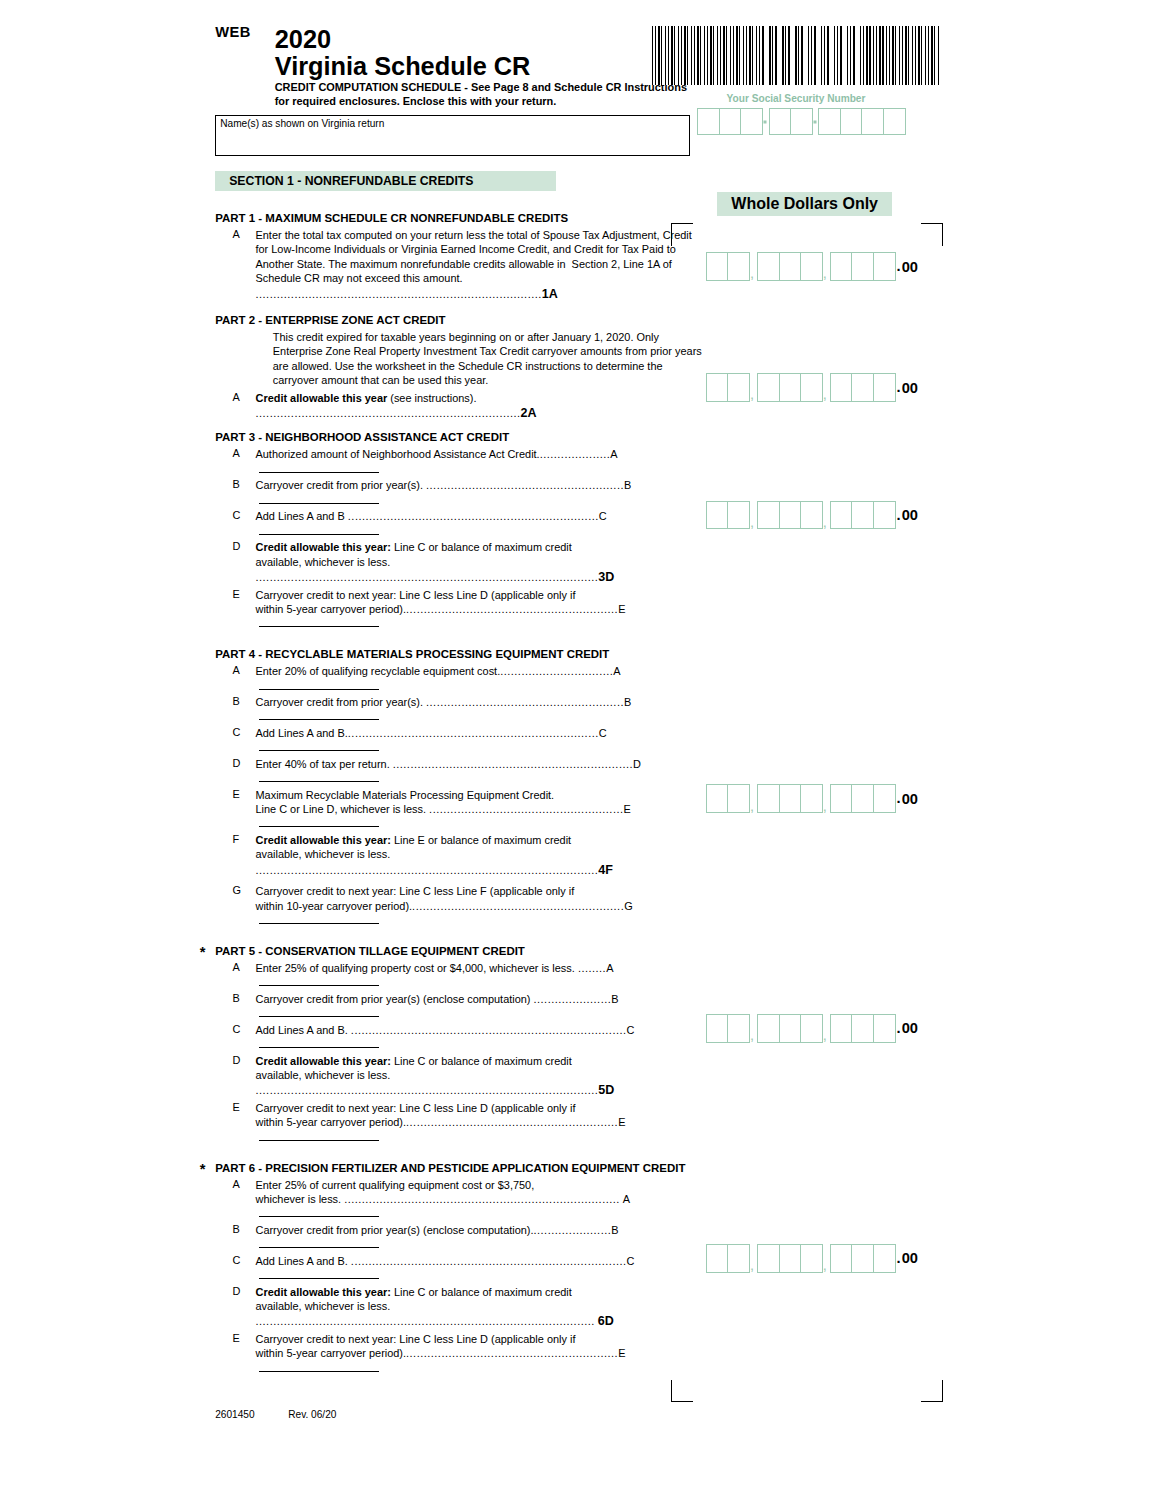WEB
2020
Virginia Schedule CR
CREDIT COMPUTATION SCHEDULE - See Page 8 and Schedule CR Instructions
for required enclosures. Enclose this with your return.
Name(s) as shown on Virginia return
Your Social Security Number
SECTION 1 - NONREFUNDABLE CREDITS
Whole Dollars Only
PART 1 - MAXIMUM SCHEDULE CR NONREFUNDABLE CREDITS
A
Enter the total tax computed on your return less the total of Spouse Tax Adjustment, Credit for Low-Income Individuals or Virginia Earned Income Credit, and Credit for Tax Paid to Another State. The maximum nonrefundable credits allowable in Section 2, Line 1A of Schedule CR may not exceed this amount. ................................................................................. 1A
. 00
PART 2 - ENTERPRISE ZONE ACT CREDIT
This credit expired for taxable years beginning on or after January 1, 2020. Only Enterprise Zone Real Property Investment Tax Credit carryover amounts from prior years are allowed. Use the worksheet in the Schedule CR instructions to determine the carryover amount that can be used this year.
A
Credit allowable this year (see instructions). ........................................................................... 2A
. 00
PART 3 - NEIGHBORHOOD ASSISTANCE ACT CREDIT
A
Authorized amount of Neighborhood Assistance Act Credit..................... A
B
Carryover credit from prior year(s). ........................................................ B
C
Add Lines A and B ....................................................................... C
D
Credit allowable this year: Line C or balance of maximum credit
available, whichever is less. ................................................................................................. 3D
E
Carryover credit to next year: Line C less Line D (applicable only if
within 5-year carryover period)............................................................. E
. 00
PART 4 - RECYCLABLE MATERIALS PROCESSING EQUIPMENT CREDIT
A
Enter 20% of qualifying recyclable equipment cost................................. A
B
Carryover credit from prior year(s). ........................................................ B
C
Add Lines A and B........................................................................ C
D
Enter 40% of tax per return. .................................................................... D
E
Maximum Recyclable Materials Processing Equipment Credit.
Line C or Line D, whichever is less. ....................................................... E
F
Credit allowable this year: Line E or balance of maximum credit
available, whichever is less. ................................................................................................. 4F
G
Carryover credit to next year: Line C less Line F (applicable only if
within 10-year carryover period)............................................................. G
. 00
*PART 5 - CONSERVATION TILLAGE EQUIPMENT CREDIT
A
Enter 25% of qualifying property cost or $4,000, whichever is less. ........ A
B
Carryover credit from prior year(s) (enclose computation) ...................... B
C
Add Lines A and B. .............................................................................. C
D
Credit allowable this year: Line C or balance of maximum credit
available, whichever is less. ................................................................................................. 5D
E
Carryover credit to next year: Line C less Line D (applicable only if
within 5-year carryover period)............................................................. E
. 00
*PART 6 - PRECISION FERTILIZER AND PESTICIDE APPLICATION EQUIPMENT CREDIT
A
Enter 25% of current qualifying equipment cost or $3,750,
whichever is less. .............................................................................. A
B
Carryover credit from prior year(s) (enclose computation)....................... B
C
Add Lines A and B. .............................................................................. C
D
Credit allowable this year: Line C or balance of maximum credit
available, whichever is less. ................................................................................................ 6D
E
Carryover credit to next year: Line C less Line D (applicable only if
within 5-year carryover period)............................................................. E
. 00
2601450 Rev. 06/20